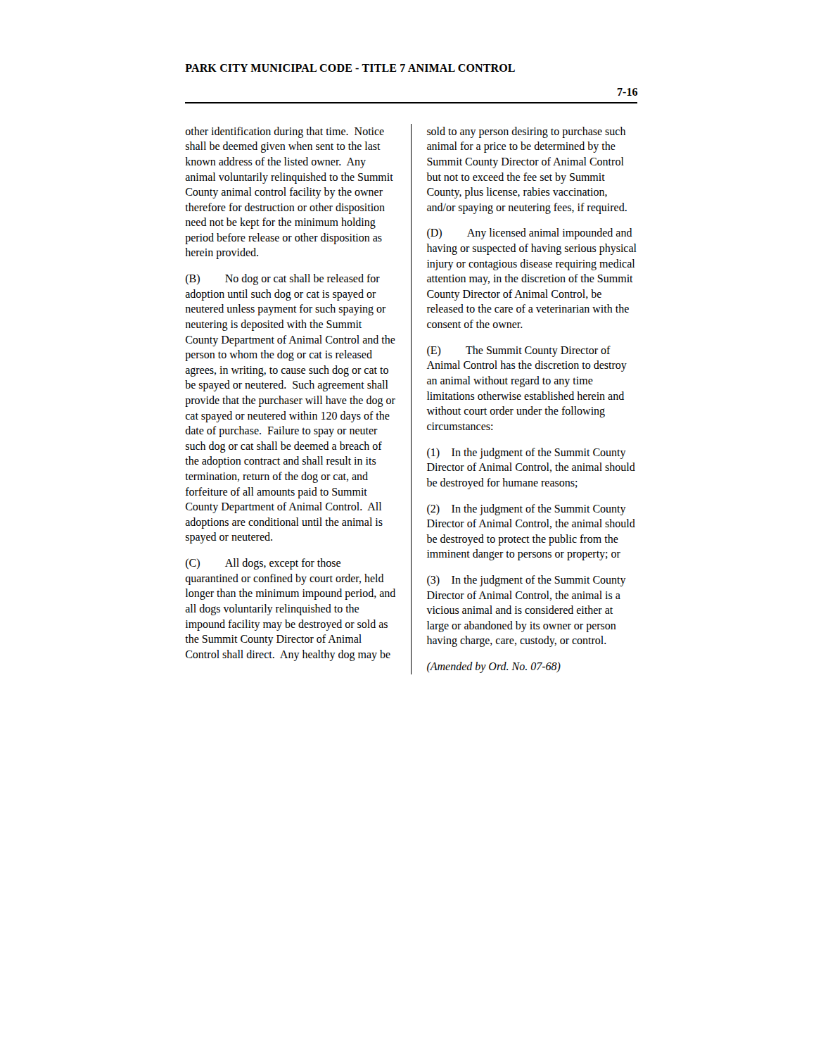PARK CITY MUNICIPAL CODE - TITLE 7 ANIMAL CONTROL
7-16
other identification during that time. Notice shall be deemed given when sent to the last known address of the listed owner. Any animal voluntarily relinquished to the Summit County animal control facility by the owner therefore for destruction or other disposition need not be kept for the minimum holding period before release or other disposition as herein provided.
(B) No dog or cat shall be released for adoption until such dog or cat is spayed or neutered unless payment for such spaying or neutering is deposited with the Summit County Department of Animal Control and the person to whom the dog or cat is released agrees, in writing, to cause such dog or cat to be spayed or neutered. Such agreement shall provide that the purchaser will have the dog or cat spayed or neutered within 120 days of the date of purchase. Failure to spay or neuter such dog or cat shall be deemed a breach of the adoption contract and shall result in its termination, return of the dog or cat, and forfeiture of all amounts paid to Summit County Department of Animal Control. All adoptions are conditional until the animal is spayed or neutered.
(C) All dogs, except for those quarantined or confined by court order, held longer than the minimum impound period, and all dogs voluntarily relinquished to the impound facility may be destroyed or sold as the Summit County Director of Animal Control shall direct. Any healthy dog may be sold to any person desiring to purchase such animal for a price to be determined by the Summit County Director of Animal Control but not to exceed the fee set by Summit County, plus license, rabies vaccination, and/or spaying or neutering fees, if required.
(D) Any licensed animal impounded and having or suspected of having serious physical injury or contagious disease requiring medical attention may, in the discretion of the Summit County Director of Animal Control, be released to the care of a veterinarian with the consent of the owner.
(E) The Summit County Director of Animal Control has the discretion to destroy an animal without regard to any time limitations otherwise established herein and without court order under the following circumstances:
(1) In the judgment of the Summit County Director of Animal Control, the animal should be destroyed for humane reasons;
(2) In the judgment of the Summit County Director of Animal Control, the animal should be destroyed to protect the public from the imminent danger to persons or property; or
(3) In the judgment of the Summit County Director of Animal Control, the animal is a vicious animal and is considered either at large or abandoned by its owner or person having charge, care, custody, or control.
(Amended by Ord. No. 07-68)